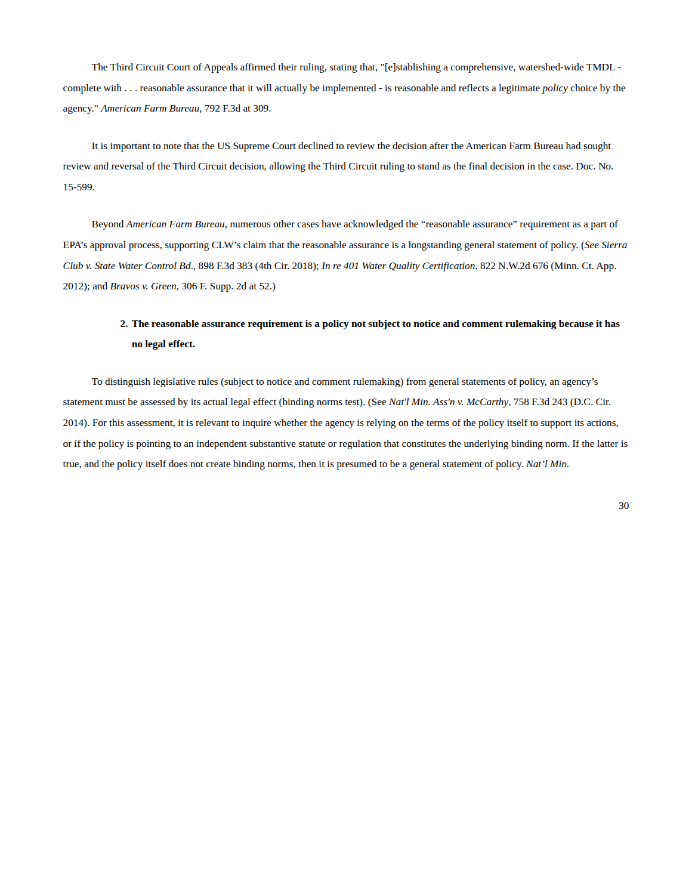The Third Circuit Court of Appeals affirmed their ruling, stating that, "[e]stablishing a comprehensive, watershed-wide TMDL - complete with . . . reasonable assurance that it will actually be implemented - is reasonable and reflects a legitimate policy choice by the agency." American Farm Bureau, 792 F.3d at 309.
It is important to note that the US Supreme Court declined to review the decision after the American Farm Bureau had sought review and reversal of the Third Circuit decision, allowing the Third Circuit ruling to stand as the final decision in the case. Doc. No. 15-599.
Beyond American Farm Bureau, numerous other cases have acknowledged the “reasonable assurance” requirement as a part of EPA’s approval process, supporting CLW’s claim that the reasonable assurance is a longstanding general statement of policy. (See Sierra Club v. State Water Control Bd., 898 F.3d 383 (4th Cir. 2018); In re 401 Water Quality Certification, 822 N.W.2d 676 (Minn. Ct. App. 2012); and Bravos v. Green, 306 F. Supp. 2d at 52.)
2. The reasonable assurance requirement is a policy not subject to notice and comment rulemaking because it has no legal effect.
To distinguish legislative rules (subject to notice and comment rulemaking) from general statements of policy, an agency’s statement must be assessed by its actual legal effect (binding norms test). (See Nat'l Min. Ass'n v. McCarthy, 758 F.3d 243 (D.C. Cir. 2014). For this assessment, it is relevant to inquire whether the agency is relying on the terms of the policy itself to support its actions, or if the policy is pointing to an independent substantive statute or regulation that constitutes the underlying binding norm. If the latter is true, and the policy itself does not create binding norms, then it is presumed to be a general statement of policy. Nat’l Min.
30